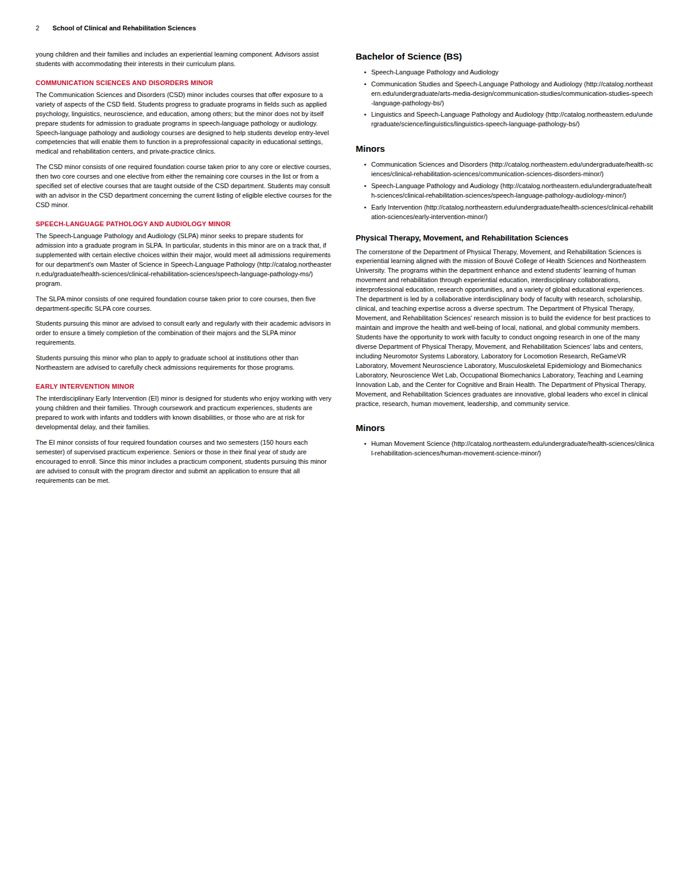2 School of Clinical and Rehabilitation Sciences
young children and their families and includes an experiential learning component. Advisors assist students with accommodating their interests in their curriculum plans.
Communication Sciences and Disorders Minor
The Communication Sciences and Disorders (CSD) minor includes courses that offer exposure to a variety of aspects of the CSD field. Students progress to graduate programs in fields such as applied psychology, linguistics, neuroscience, and education, among others; but the minor does not by itself prepare students for admission to graduate programs in speech-language pathology or audiology. Speech-language pathology and audiology courses are designed to help students develop entry-level competencies that will enable them to function in a preprofessional capacity in educational settings, medical and rehabilitation centers, and private-practice clinics.
The CSD minor consists of one required foundation course taken prior to any core or elective courses, then two core courses and one elective from either the remaining core courses in the list or from a specified set of elective courses that are taught outside of the CSD department. Students may consult with an advisor in the CSD department concerning the current listing of eligible elective courses for the CSD minor.
Speech-Language Pathology and Audiology Minor
The Speech-Language Pathology and Audiology (SLPA) minor seeks to prepare students for admission into a graduate program in SLPA. In particular, students in this minor are on a track that, if supplemented with certain elective choices within their major, would meet all admissions requirements for our department's own Master of Science in Speech-Language Pathology (http://catalog.northeastern.edu/graduate/health-sciences/clinical-rehabilitation-sciences/speech-language-pathology-ms/) program.
The SLPA minor consists of one required foundation course taken prior to core courses, then five department-specific SLPA core courses.
Students pursuing this minor are advised to consult early and regularly with their academic advisors in order to ensure a timely completion of the combination of their majors and the SLPA minor requirements.
Students pursuing this minor who plan to apply to graduate school at institutions other than Northeastern are advised to carefully check admissions requirements for those programs.
Early Intervention Minor
The interdisciplinary Early Intervention (EI) minor is designed for students who enjoy working with very young children and their families. Through coursework and practicum experiences, students are prepared to work with infants and toddlers with known disabilities, or those who are at risk for developmental delay, and their families.
The EI minor consists of four required foundation courses and two semesters (150 hours each semester) of supervised practicum experience. Seniors or those in their final year of study are encouraged to enroll. Since this minor includes a practicum component, students pursuing this minor are advised to consult with the program director and submit an application to ensure that all requirements can be met.
Bachelor of Science (BS)
Speech-Language Pathology and Audiology
Communication Studies and Speech-Language Pathology and Audiology (http://catalog.northeastern.edu/undergraduate/arts-media-design/communication-studies/communication-studies-speech-language-pathology-bs/)
Linguistics and Speech-Language Pathology and Audiology (http://catalog.northeastern.edu/undergraduate/science/linguistics/linguistics-speech-language-pathology-bs/)
Minors
Communication Sciences and Disorders (http://catalog.northeastern.edu/undergraduate/health-sciences/clinical-rehabilitation-sciences/communication-sciences-disorders-minor/)
Speech-Language Pathology and Audiology (http://catalog.northeastern.edu/undergraduate/health-sciences/clinical-rehabilitation-sciences/speech-language-pathology-audiology-minor/)
Early Intervention (http://catalog.northeastern.edu/undergraduate/health-sciences/clinical-rehabilitation-sciences/early-intervention-minor/)
Physical Therapy, Movement, and Rehabilitation Sciences
The cornerstone of the Department of Physical Therapy, Movement, and Rehabilitation Sciences is experiential learning aligned with the mission of Bouvé College of Health Sciences and Northeastern University. The programs within the department enhance and extend students' learning of human movement and rehabilitation through experiential education, interdisciplinary collaborations, interprofessional education, research opportunities, and a variety of global educational experiences. The department is led by a collaborative interdisciplinary body of faculty with research, scholarship, clinical, and teaching expertise across a diverse spectrum. The Department of Physical Therapy, Movement, and Rehabilitation Sciences' research mission is to build the evidence for best practices to maintain and improve the health and well-being of local, national, and global community members. Students have the opportunity to work with faculty to conduct ongoing research in one of the many diverse Department of Physical Therapy, Movement, and Rehabilitation Sciences' labs and centers, including Neuromotor Systems Laboratory, Laboratory for Locomotion Research, ReGameVR Laboratory, Movement Neuroscience Laboratory, Musculoskeletal Epidemiology and Biomechanics Laboratory, Neuroscience Wet Lab, Occupational Biomechanics Laboratory, Teaching and Learning Innovation Lab, and the Center for Cognitive and Brain Health. The Department of Physical Therapy, Movement, and Rehabilitation Sciences graduates are innovative, global leaders who excel in clinical practice, research, human movement, leadership, and community service.
Minors
Human Movement Science (http://catalog.northeastern.edu/undergraduate/health-sciences/clinical-rehabilitation-sciences/human-movement-science-minor/)